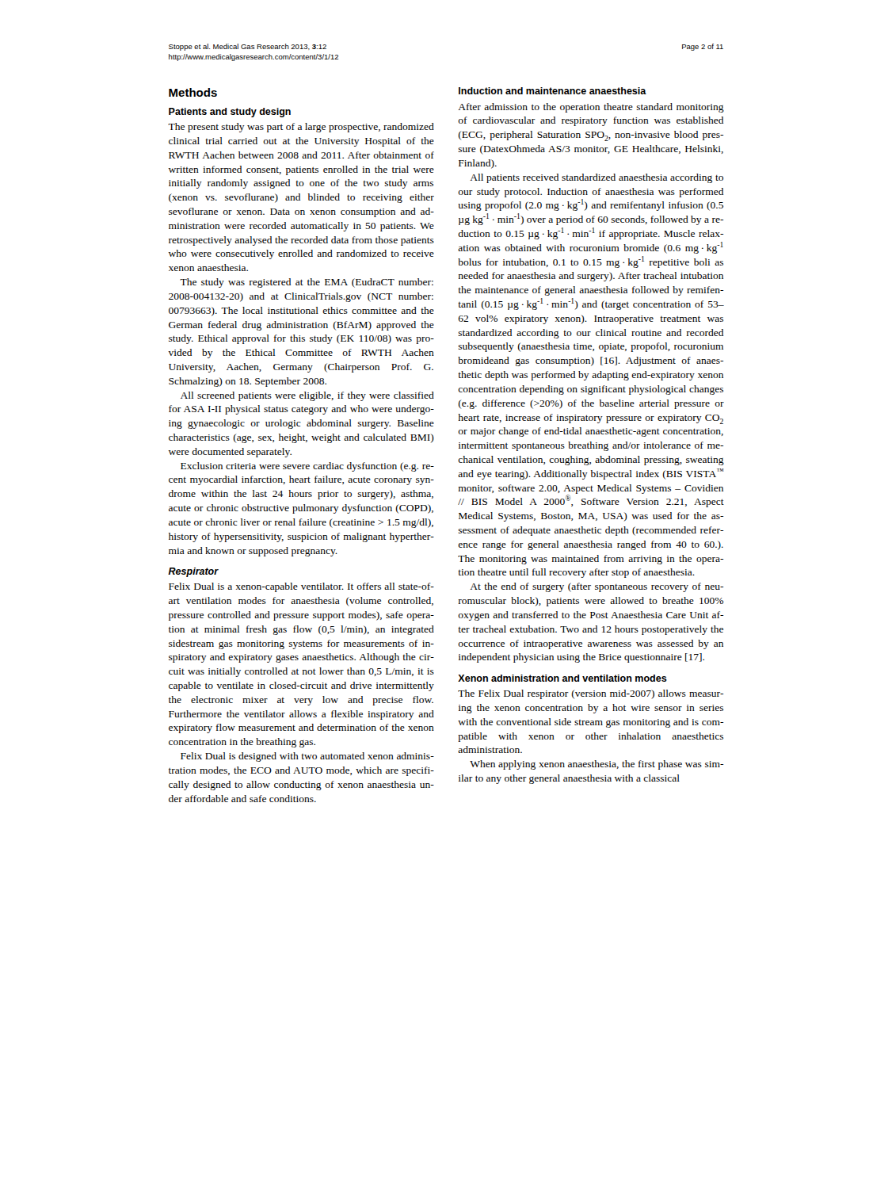Stoppe et al. Medical Gas Research 2013, 3:12
http://www.medicalgasresearch.com/content/3/1/12
Page 2 of 11
Methods
Patients and study design
The present study was part of a large prospective, randomized clinical trial carried out at the University Hospital of the RWTH Aachen between 2008 and 2011. After obtainment of written informed consent, patients enrolled in the trial were initially randomly assigned to one of the two study arms (xenon vs. sevoflurane) and blinded to receiving either sevoflurane or xenon. Data on xenon consumption and administration were recorded automatically in 50 patients. We retrospectively analysed the recorded data from those patients who were consecutively enrolled and randomized to receive xenon anaesthesia.
The study was registered at the EMA (EudraCT number: 2008-004132-20) and at ClinicalTrials.gov (NCT number: 00793663). The local institutional ethics committee and the German federal drug administration (BfArM) approved the study. Ethical approval for this study (EK 110/08) was provided by the Ethical Committee of RWTH Aachen University, Aachen, Germany (Chairperson Prof. G. Schmalzing) on 18. September 2008.
All screened patients were eligible, if they were classified for ASA I-II physical status category and who were undergoing gynaecologic or urologic abdominal surgery. Baseline characteristics (age, sex, height, weight and calculated BMI) were documented separately.
Exclusion criteria were severe cardiac dysfunction (e.g. recent myocardial infarction, heart failure, acute coronary syndrome within the last 24 hours prior to surgery), asthma, acute or chronic obstructive pulmonary dysfunction (COPD), acute or chronic liver or renal failure (creatinine > 1.5 mg/dl), history of hypersensitivity, suspicion of malignant hyperthermia and known or supposed pregnancy.
Respirator
Felix Dual is a xenon-capable ventilator. It offers all state-of-art ventilation modes for anaesthesia (volume controlled, pressure controlled and pressure support modes), safe operation at minimal fresh gas flow (0,5 l/min), an integrated sidestream gas monitoring systems for measurements of inspiratory and expiratory gases anaesthetics. Although the circuit was initially controlled at not lower than 0,5 L/min, it is capable to ventilate in closed-circuit and drive intermittently the electronic mixer at very low and precise flow. Furthermore the ventilator allows a flexible inspiratory and expiratory flow measurement and determination of the xenon concentration in the breathing gas.
Felix Dual is designed with two automated xenon administration modes, the ECO and AUTO mode, which are specifically designed to allow conducting of xenon anaesthesia under affordable and safe conditions.
Induction and maintenance anaesthesia
After admission to the operation theatre standard monitoring of cardiovascular and respiratory function was established (ECG, peripheral Saturation SPO2, non-invasive blood pressure (DatexOhmeda AS/3 monitor, GE Healthcare, Helsinki, Finland).
All patients received standardized anaesthesia according to our study protocol. Induction of anaesthesia was performed using propofol (2.0 mg · kg-1) and remifentanyl infusion (0.5 µg kg-1 · min-1) over a period of 60 seconds, followed by a reduction to 0.15 µg · kg-1 · min-1 if appropriate. Muscle relaxation was obtained with rocuronium bromide (0.6 mg · kg-1 bolus for intubation, 0.1 to 0.15 mg · kg-1 repetitive boli as needed for anaesthesia and surgery). After tracheal intubation the maintenance of general anaesthesia followed by remifentanil (0.15 µg · kg-1 · min-1) and (target concentration of 53–62 vol% expiratory xenon). Intraoperative treatment was standardized according to our clinical routine and recorded subsequently (anaesthesia time, opiate, propofol, rocuronium bromideand gas consumption) [16]. Adjustment of anaesthetic depth was performed by adapting end-expiratory xenon concentration depending on significant physiological changes (e.g. difference (>20%) of the baseline arterial pressure or heart rate, increase of inspiratory pressure or expiratory CO2 or major change of end-tidal anaesthetic-agent concentration, intermittent spontaneous breathing and/or intolerance of mechanical ventilation, coughing, abdominal pressing, sweating and eye tearing). Additionally bispectral index (BIS VISTA™ monitor, software 2.00, Aspect Medical Systems – Covidien // BIS Model A 2000®, Software Version 2.21, Aspect Medical Systems, Boston, MA, USA) was used for the assessment of adequate anaesthetic depth (recommended reference range for general anaesthesia ranged from 40 to 60.). The monitoring was maintained from arriving in the operation theatre until full recovery after stop of anaesthesia.
At the end of surgery (after spontaneous recovery of neuromuscular block), patients were allowed to breathe 100% oxygen and transferred to the Post Anaesthesia Care Unit after tracheal extubation. Two and 12 hours postoperatively the occurrence of intraoperative awareness was assessed by an independent physician using the Brice questionnaire [17].
Xenon administration and ventilation modes
The Felix Dual respirator (version mid-2007) allows measuring the xenon concentration by a hot wire sensor in series with the conventional side stream gas monitoring and is compatible with xenon or other inhalation anaesthetics administration.
When applying xenon anaesthesia, the first phase was similar to any other general anaesthesia with a classical